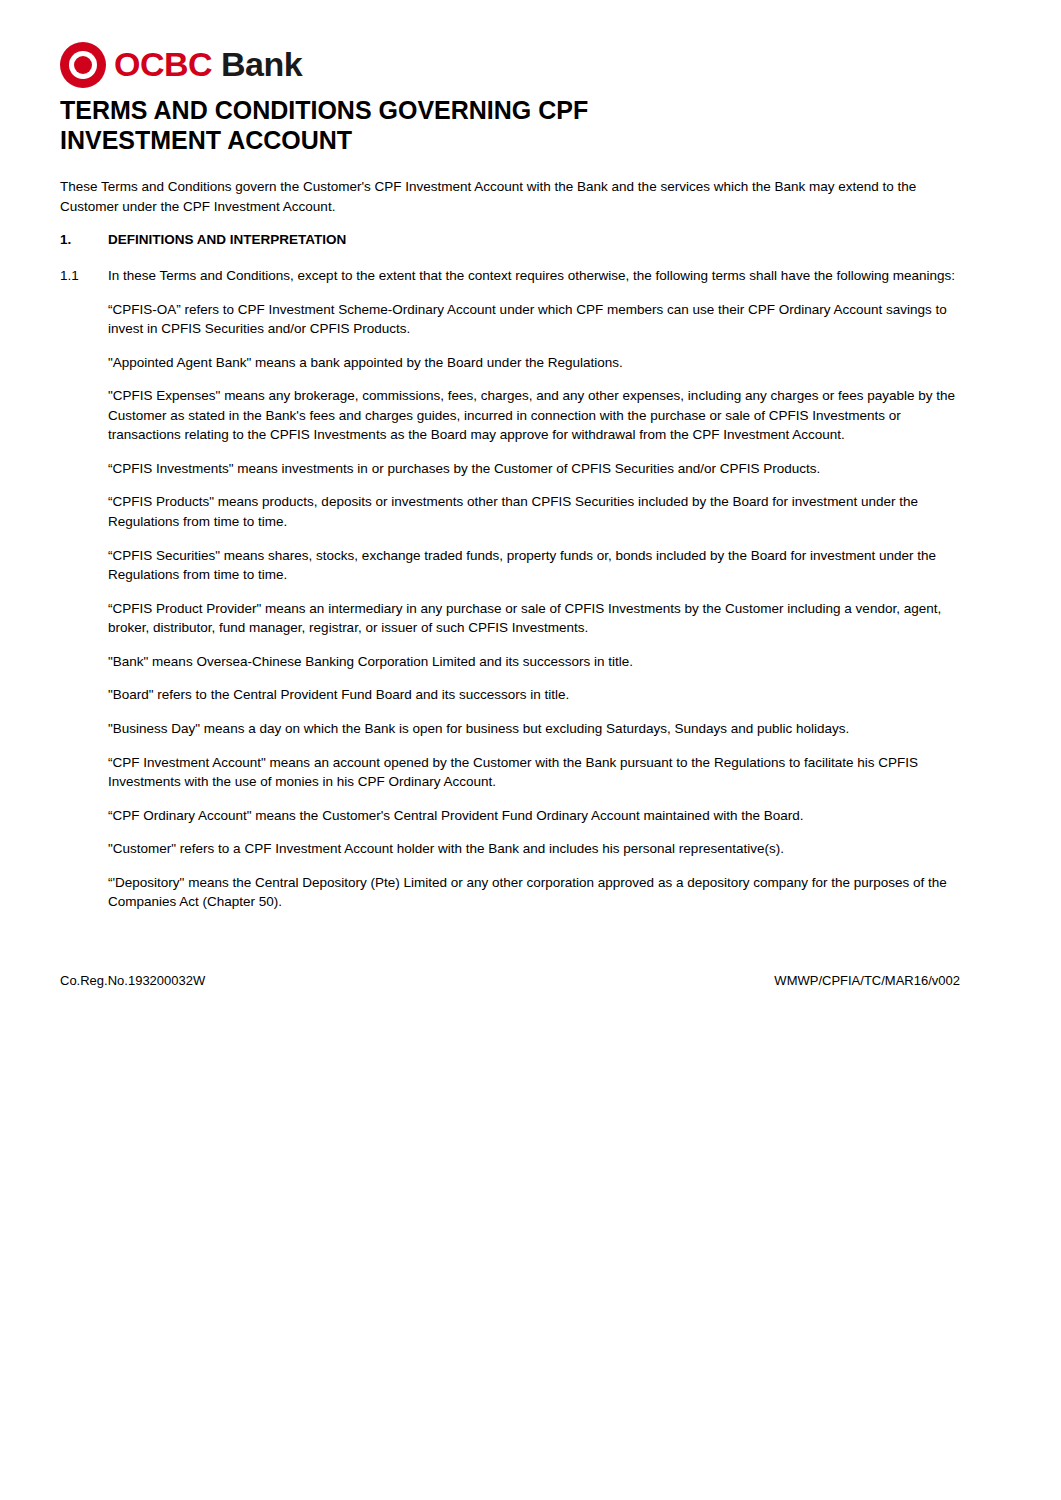OCBC Bank
TERMS AND CONDITIONS GOVERNING CPF
INVESTMENT ACCOUNT
These Terms and Conditions govern the Customer's CPF Investment Account with the Bank and the services which the Bank may extend to the Customer under the CPF Investment Account.
1.
DEFINITIONS AND INTERPRETATION
1.1
In these Terms and Conditions, except to the extent that the context requires otherwise, the following terms shall have the following meanings:
“CPFIS-OA” refers to CPF Investment Scheme-Ordinary Account under which CPF members can use their CPF Ordinary Account savings to invest in CPFIS Securities and/or CPFIS Products.
"Appointed Agent Bank" means a bank appointed by the Board under the Regulations.
"CPFIS Expenses" means any brokerage, commissions, fees, charges, and any other expenses, including any charges or fees payable by the Customer as stated in the Bank's fees and charges guides, incurred in connection with the purchase or sale of CPFIS Investments or transactions relating to the CPFIS Investments as the Board may approve for withdrawal from the CPF Investment Account.
“CPFIS Investments" means investments in or purchases by the Customer of CPFIS Securities and/or CPFIS Products.
“CPFIS Products" means products, deposits or investments other than CPFIS Securities included by the Board for investment under the Regulations from time to time.
“CPFIS Securities" means shares, stocks, exchange traded funds, property funds or, bonds included by the Board for investment under the Regulations from time to time.
“CPFIS Product Provider" means an intermediary in any purchase or sale of CPFIS Investments by the Customer including a vendor, agent, broker, distributor, fund manager, registrar, or issuer of such CPFIS Investments.
"Bank" means Oversea-Chinese Banking Corporation Limited and its successors in title.
"Board" refers to the Central Provident Fund Board and its successors in title.
"Business Day" means a day on which the Bank is open for business but excluding Saturdays, Sundays and public holidays.
“CPF Investment Account" means an account opened by the Customer with the Bank pursuant to the Regulations to facilitate his CPFIS Investments with the use of monies in his CPF Ordinary Account.
“CPF Ordinary Account" means the Customer's Central Provident Fund Ordinary Account maintained with the Board.
"Customer" refers to a CPF Investment Account holder with the Bank and includes his personal representative(s).
“'Depository" means the Central Depository (Pte) Limited or any other corporation approved as a depository company for the purposes of the Companies Act (Chapter 50).
Co.Reg.No.193200032W
WMWP/CPFIA/TC/MAR16/v002